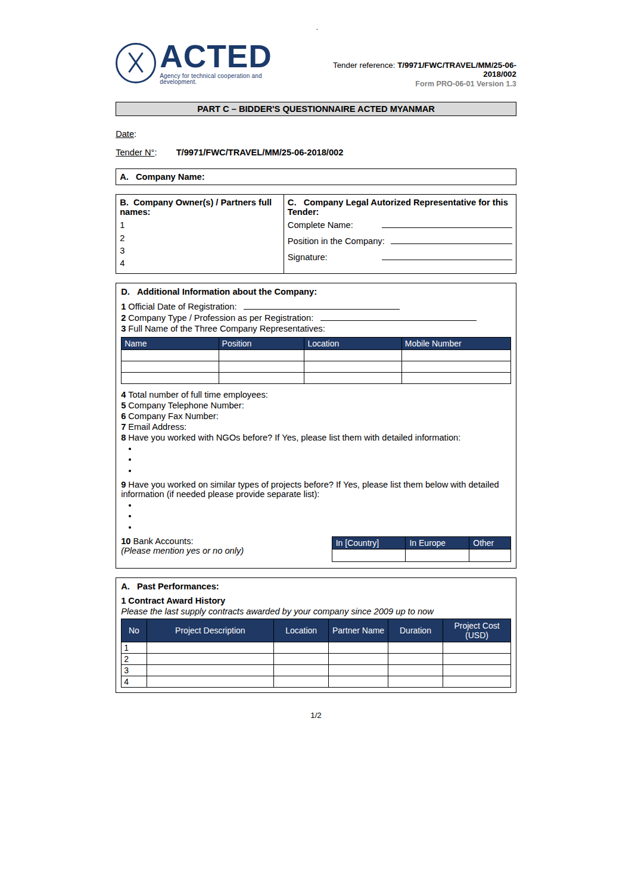.
ACTED
Agency for technical cooperation and development.
Tender reference: T/9971/FWC/TRAVEL/MM/25-06-2018/002
Form PRO-06-01 Version 1.3
PART C – BIDDER'S QUESTIONNAIRE ACTED MYANMAR
Date:
Tender N°: T/9971/FWC/TRAVEL/MM/25-06-2018/002
A. Company Name:
B. Company Owner(s) / Partners full names:
1
2
3
4
C. Company Legal Autorized Representative for this Tender:
Complete Name:
Position in the Company:
Signature:
D. Additional Information about the Company:
1 Official Date of Registration:
2 Company Type / Profession as per Registration:
3 Full Name of the Three Company Representatives:
| Name | Position | Location | Mobile Number |
| --- | --- | --- | --- |
4 Total number of full time employees:
5 Company Telephone Number:
6 Company Fax Number:
7 Email Address:
8 Have you worked with NGOs before? If Yes, please list them with detailed information:
9 Have you worked on similar types of projects before? If Yes, please list them below with detailed information (if needed please provide separate list):
10 Bank Accounts:
(Please mention yes or no only)
| In [Country] | In Europe | Other |
| --- | --- | --- |
A. Past Performances:
1 Contract Award History
Please the last supply contracts awarded by your company since 2009 up to now
| No | Project Description | Location | Partner Name | Duration | Project Cost (USD) |
| --- | --- | --- | --- | --- | --- |
| 1 | | | | | |
| 2 | | | | | |
| 3 | | | | | |
| 4 | | | | | |
1/2